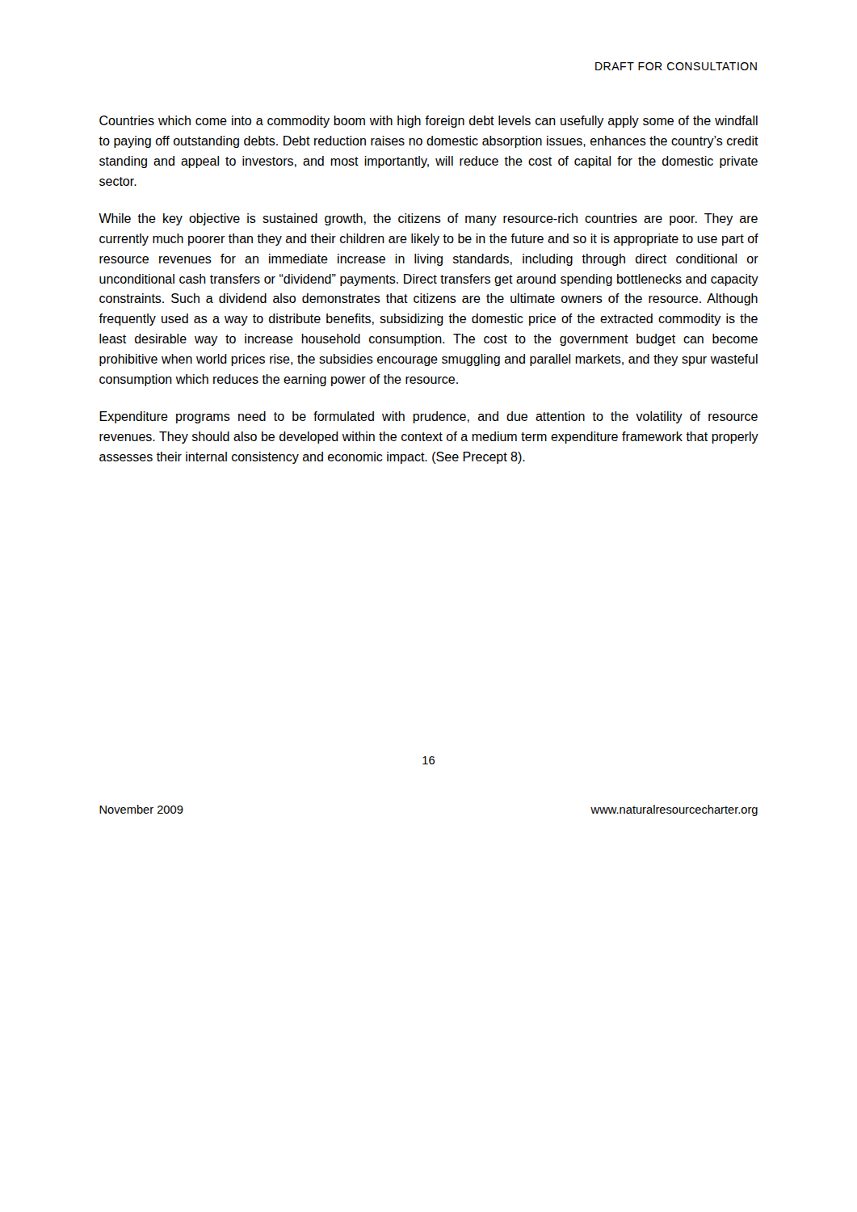DRAFT FOR CONSULTATION
Countries which come into a commodity boom with high foreign debt levels can usefully apply some of the windfall to paying off outstanding debts. Debt reduction raises no domestic absorption issues, enhances the country’s credit standing and appeal to investors, and most importantly, will reduce the cost of capital for the domestic private sector.
While the key objective is sustained growth, the citizens of many resource-rich countries are poor. They are currently much poorer than they and their children are likely to be in the future and so it is appropriate to use part of resource revenues for an immediate increase in living standards, including through direct conditional or unconditional cash transfers or “dividend” payments. Direct transfers get around spending bottlenecks and capacity constraints. Such a dividend also demonstrates that citizens are the ultimate owners of the resource. Although frequently used as a way to distribute benefits, subsidizing the domestic price of the extracted commodity is the least desirable way to increase household consumption. The cost to the government budget can become prohibitive when world prices rise, the subsidies encourage smuggling and parallel markets, and they spur wasteful consumption which reduces the earning power of the resource.
Expenditure programs need to be formulated with prudence, and due attention to the volatility of resource revenues. They should also be developed within the context of a medium term expenditure framework that properly assesses their internal consistency and economic impact. (See Precept 8).
16
November 2009 www.naturalresourcecharter.org